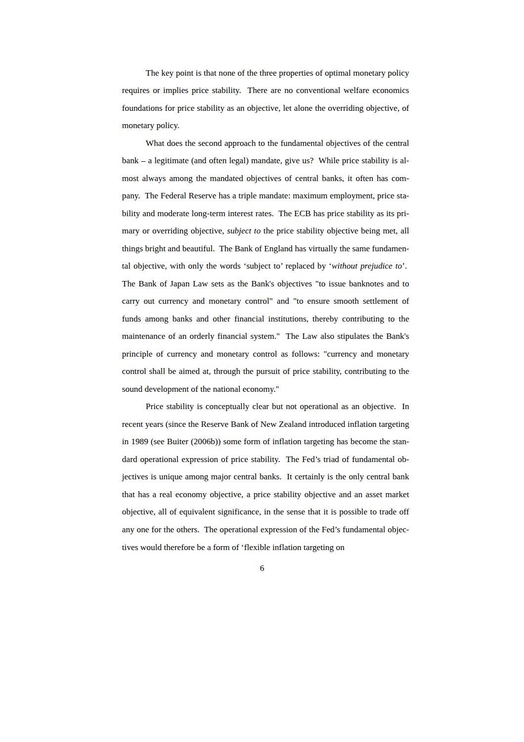The key point is that none of the three properties of optimal monetary policy requires or implies price stability. There are no conventional welfare economics foundations for price stability as an objective, let alone the overriding objective, of monetary policy.
What does the second approach to the fundamental objectives of the central bank – a legitimate (and often legal) mandate, give us? While price stability is almost always among the mandated objectives of central banks, it often has company. The Federal Reserve has a triple mandate: maximum employment, price stability and moderate long-term interest rates. The ECB has price stability as its primary or overriding objective, subject to the price stability objective being met, all things bright and beautiful. The Bank of England has virtually the same fundamental objective, with only the words ‘subject to’ replaced by ‘without prejudice to’. The Bank of Japan Law sets as the Bank's objectives "to issue banknotes and to carry out currency and monetary control" and "to ensure smooth settlement of funds among banks and other financial institutions, thereby contributing to the maintenance of an orderly financial system." The Law also stipulates the Bank's principle of currency and monetary control as follows: "currency and monetary control shall be aimed at, through the pursuit of price stability, contributing to the sound development of the national economy."
Price stability is conceptually clear but not operational as an objective. In recent years (since the Reserve Bank of New Zealand introduced inflation targeting in 1989 (see Buiter (2006b)) some form of inflation targeting has become the standard operational expression of price stability. The Fed’s triad of fundamental objectives is unique among major central banks. It certainly is the only central bank that has a real economy objective, a price stability objective and an asset market objective, all of equivalent significance, in the sense that it is possible to trade off any one for the others. The operational expression of the Fed’s fundamental objectives would therefore be a form of ‘flexible inflation targeting on
6